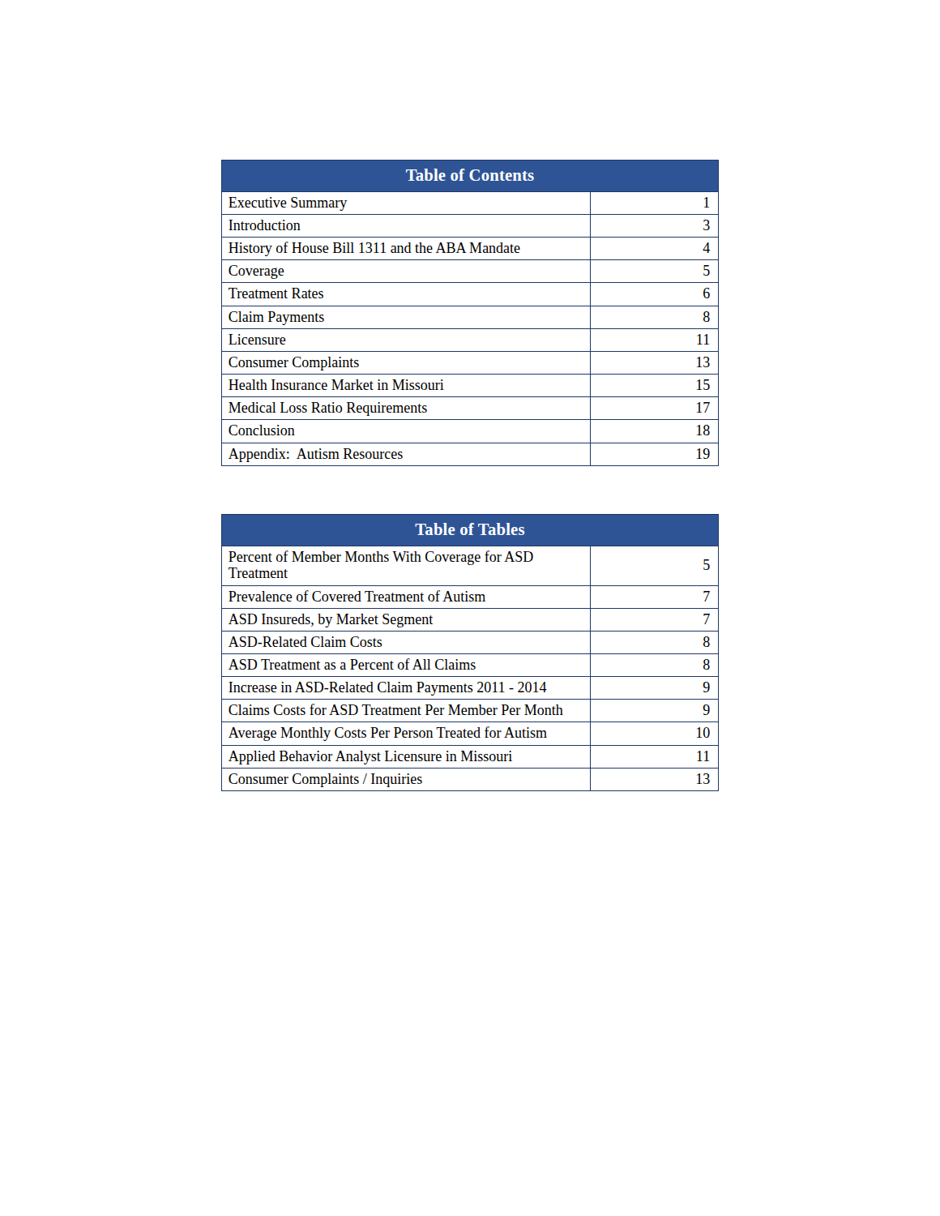Table of Contents
| Executive Summary | 1 |
| Introduction | 3 |
| History of House Bill 1311 and the ABA Mandate | 4 |
| Coverage | 5 |
| Treatment Rates | 6 |
| Claim Payments | 8 |
| Licensure | 11 |
| Consumer Complaints | 13 |
| Health Insurance Market in Missouri | 15 |
| Medical Loss Ratio Requirements | 17 |
| Conclusion | 18 |
| Appendix: Autism Resources | 19 |
Table of Tables
| Percent of Member Months With Coverage for ASD Treatment | 5 |
| Prevalence of Covered Treatment of Autism | 7 |
| ASD Insureds, by Market Segment | 7 |
| ASD-Related Claim Costs | 8 |
| ASD Treatment as a Percent of All Claims | 8 |
| Increase in ASD-Related Claim Payments 2011 - 2014 | 9 |
| Claims Costs for ASD Treatment Per Member Per Month | 9 |
| Average Monthly Costs Per Person Treated for Autism | 10 |
| Applied Behavior Analyst Licensure in Missouri | 11 |
| Consumer Complaints / Inquiries | 13 |